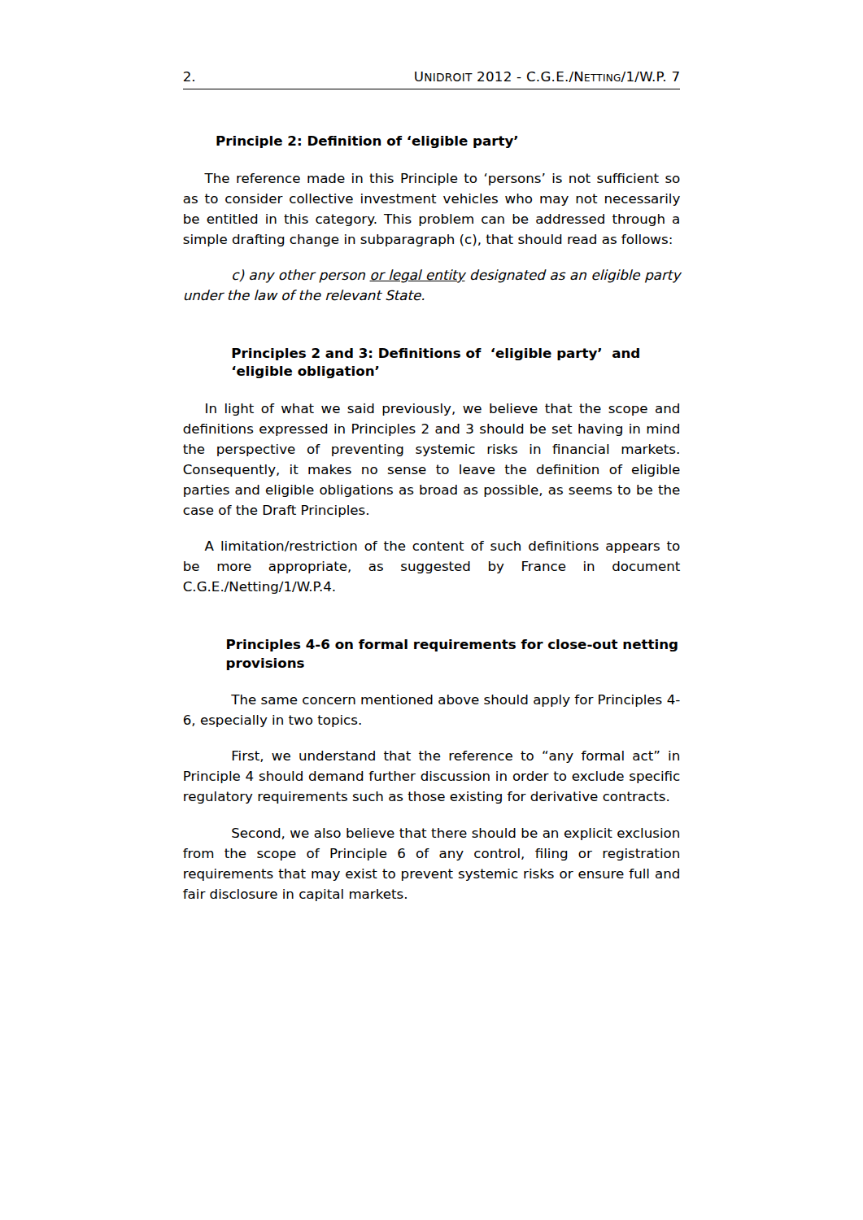2. UNIDROIT 2012 - C.G.E./Netting/1/W.P. 7
Principle 2: Definition of ‘eligible party’
The reference made in this Principle to ‘persons’ is not sufficient so as to consider collective investment vehicles who may not necessarily be entitled in this category. This problem can be addressed through a simple drafting change in subparagraph (c), that should read as follows:
c) any other person or legal entity designated as an eligible party under the law of the relevant State.
Principles 2 and 3: Definitions of ‘eligible party’ and ‘eligible obligation’
In light of what we said previously, we believe that the scope and definitions expressed in Principles 2 and 3 should be set having in mind the perspective of preventing systemic risks in financial markets. Consequently, it makes no sense to leave the definition of eligible parties and eligible obligations as broad as possible, as seems to be the case of the Draft Principles.
A limitation/restriction of the content of such definitions appears to be more appropriate, as suggested by France in document C.G.E./Netting/1/W.P.4.
Principles 4-6 on formal requirements for close-out netting provisions
The same concern mentioned above should apply for Principles 4-6, especially in two topics.
First, we understand that the reference to “any formal act” in Principle 4 should demand further discussion in order to exclude specific regulatory requirements such as those existing for derivative contracts.
Second, we also believe that there should be an explicit exclusion from the scope of Principle 6 of any control, filing or registration requirements that may exist to prevent systemic risks or ensure full and fair disclosure in capital markets.